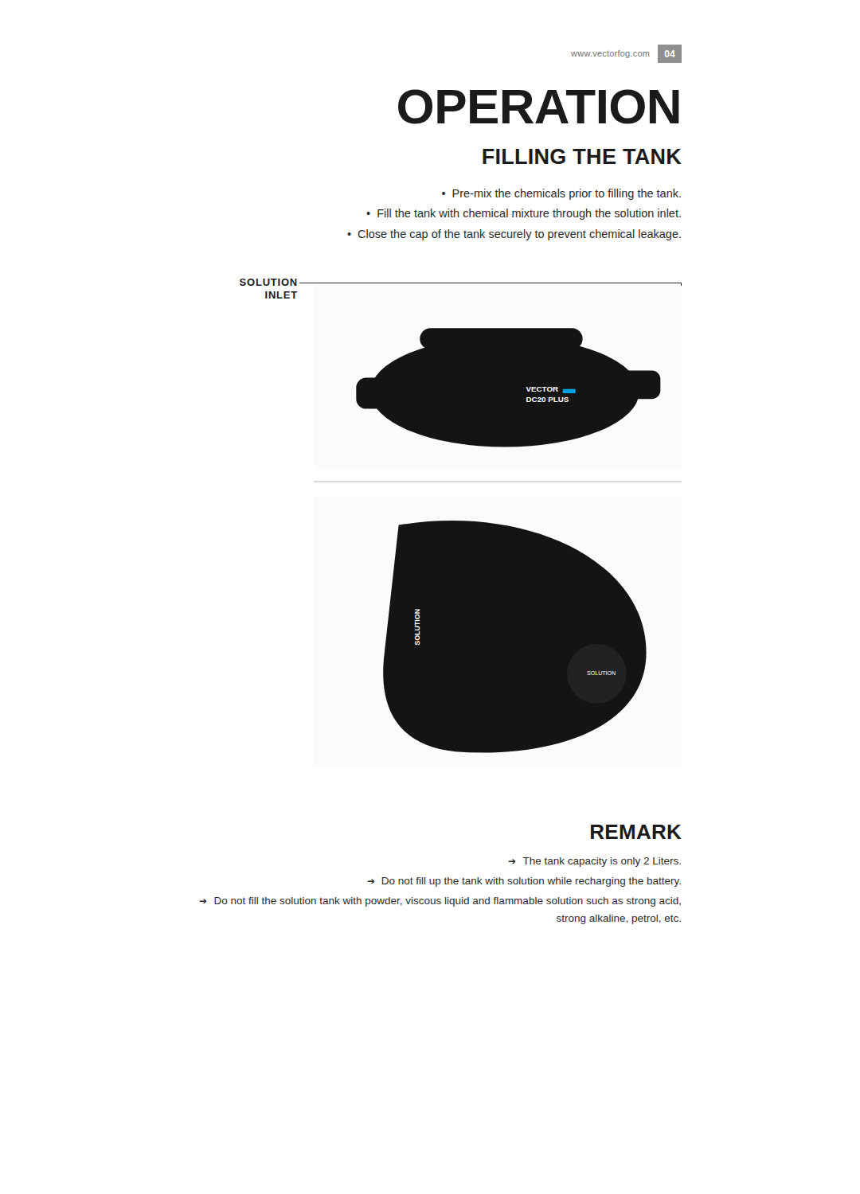www.vectorfog.com 04
Operation
Filling the Tank
Pre-mix the chemicals prior to filling the tank.
Fill the tank with chemical mixture through the solution inlet.
Close the cap of the tank securely to prevent chemical leakage.
Solution
Inlet
Remark
The tank capacity is only 2 Liters.
Do not fill up the tank with solution while recharging the battery.
Do not fill the solution tank with powder, viscous liquid and flammable solution such as strong acid, strong alkaline, petrol, etc.